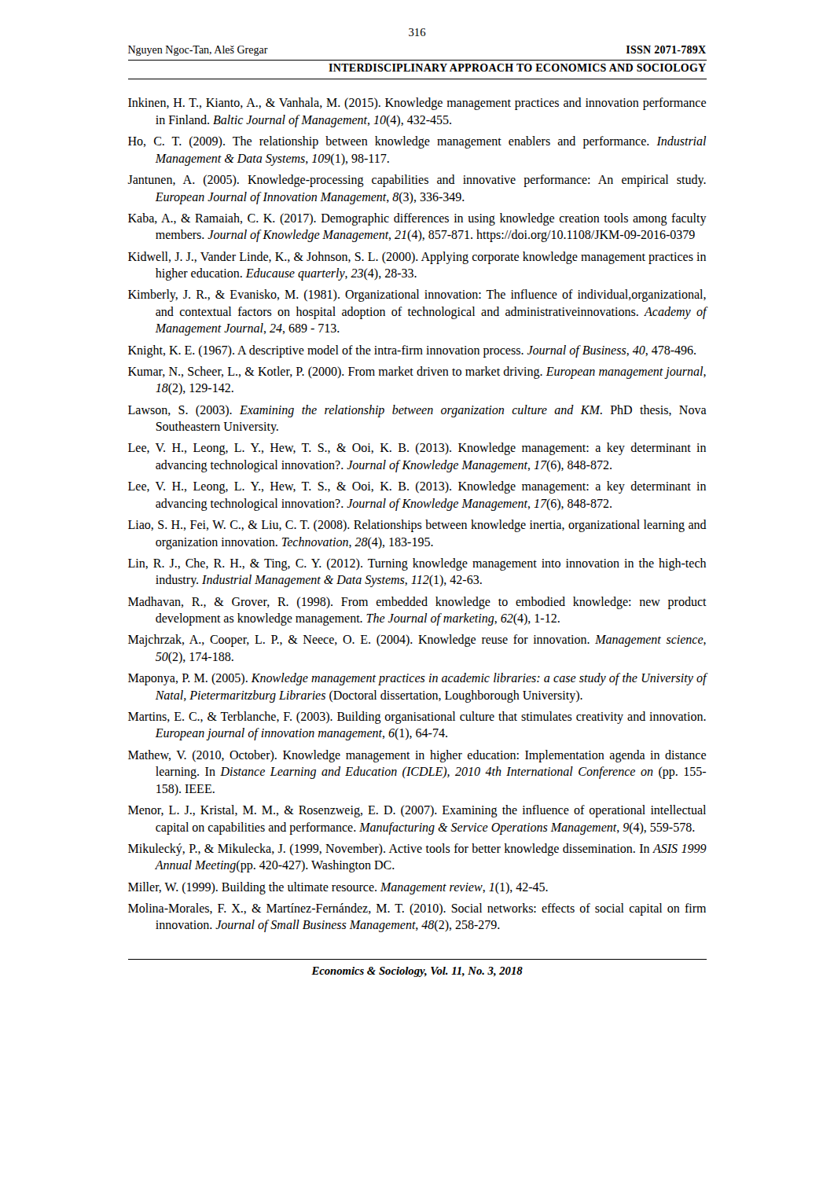316
Nguyen Ngoc-Tan, Aleš Gregar ISSN 2071-789X
INTERDISCIPLINARY APPROACH TO ECONOMICS AND SOCIOLOGY
Inkinen, H. T., Kianto, A., & Vanhala, M. (2015). Knowledge management practices and innovation performance in Finland. Baltic Journal of Management, 10(4), 432-455.
Ho, C. T. (2009). The relationship between knowledge management enablers and performance. Industrial Management & Data Systems, 109(1), 98-117.
Jantunen, A. (2005). Knowledge-processing capabilities and innovative performance: An empirical study. European Journal of Innovation Management, 8(3), 336-349.
Kaba, A., & Ramaiah, C. K. (2017). Demographic differences in using knowledge creation tools among faculty members. Journal of Knowledge Management, 21(4), 857-871. https://doi.org/10.1108/JKM-09-2016-0379
Kidwell, J. J., Vander Linde, K., & Johnson, S. L. (2000). Applying corporate knowledge management practices in higher education. Educause quarterly, 23(4), 28-33.
Kimberly, J. R., & Evanisko, M. (1981). Organizational innovation: The influence of individual,organizational, and contextual factors on hospital adoption of technological and administrativeinnovations. Academy of Management Journal, 24, 689 - 713.
Knight, K. E. (1967). A descriptive model of the intra-firm innovation process. Journal of Business, 40, 478-496.
Kumar, N., Scheer, L., & Kotler, P. (2000). From market driven to market driving. European management journal, 18(2), 129-142.
Lawson, S. (2003). Examining the relationship between organization culture and KM. PhD thesis, Nova Southeastern University.
Lee, V. H., Leong, L. Y., Hew, T. S., & Ooi, K. B. (2013). Knowledge management: a key determinant in advancing technological innovation?. Journal of Knowledge Management, 17(6), 848-872.
Lee, V. H., Leong, L. Y., Hew, T. S., & Ooi, K. B. (2013). Knowledge management: a key determinant in advancing technological innovation?. Journal of Knowledge Management, 17(6), 848-872.
Liao, S. H., Fei, W. C., & Liu, C. T. (2008). Relationships between knowledge inertia, organizational learning and organization innovation. Technovation, 28(4), 183-195.
Lin, R. J., Che, R. H., & Ting, C. Y. (2012). Turning knowledge management into innovation in the high-tech industry. Industrial Management & Data Systems, 112(1), 42-63.
Madhavan, R., & Grover, R. (1998). From embedded knowledge to embodied knowledge: new product development as knowledge management. The Journal of marketing, 62(4), 1-12.
Majchrzak, A., Cooper, L. P., & Neece, O. E. (2004). Knowledge reuse for innovation. Management science, 50(2), 174-188.
Maponya, P. M. (2005). Knowledge management practices in academic libraries: a case study of the University of Natal, Pietermaritzburg Libraries (Doctoral dissertation, Loughborough University).
Martins, E. C., & Terblanche, F. (2003). Building organisational culture that stimulates creativity and innovation. European journal of innovation management, 6(1), 64-74.
Mathew, V. (2010, October). Knowledge management in higher education: Implementation agenda in distance learning. In Distance Learning and Education (ICDLE), 2010 4th International Conference on (pp. 155-158). IEEE.
Menor, L. J., Kristal, M. M., & Rosenzweig, E. D. (2007). Examining the influence of operational intellectual capital on capabilities and performance. Manufacturing & Service Operations Management, 9(4), 559-578.
Mikulecký, P., & Mikulecka, J. (1999, November). Active tools for better knowledge dissemination. In ASIS 1999 Annual Meeting(pp. 420-427). Washington DC.
Miller, W. (1999). Building the ultimate resource. Management review, 1(1), 42-45.
Molina-Morales, F. X., & Martínez-Fernández, M. T. (2010). Social networks: effects of social capital on firm innovation. Journal of Small Business Management, 48(2), 258-279.
Economics & Sociology, Vol. 11, No. 3, 2018